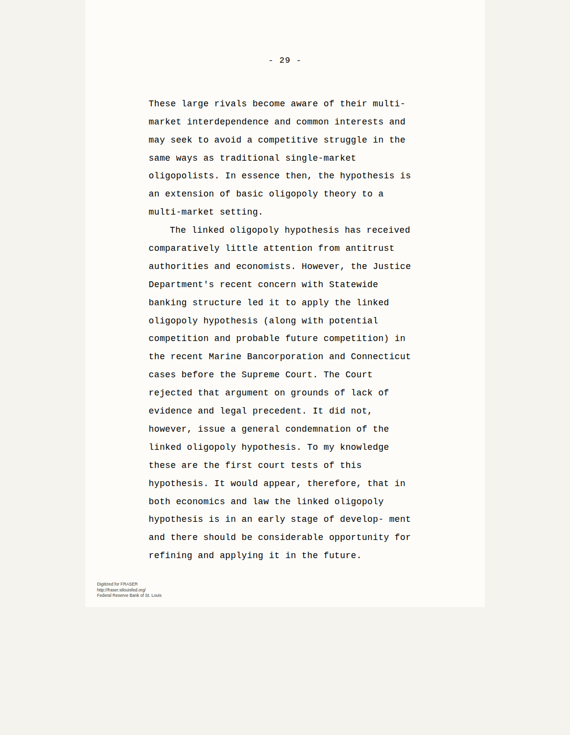- 29 -
These large rivals become aware of their multi-market interdependence and common interests and may seek to avoid a competitive struggle in the same ways as traditional single-market oligopolists. In essence then, the hypothesis is an extension of basic oligopoly theory to a multi-market setting.
The linked oligopoly hypothesis has received comparatively little attention from antitrust authorities and economists. However, the Justice Department's recent concern with Statewide banking structure led it to apply the linked oligopoly hypothesis (along with potential competition and probable future competition) in the recent Marine Bancorporation and Connecticut cases before the Supreme Court. The Court rejected that argument on grounds of lack of evidence and legal precedent. It did not, however, issue a general condemnation of the linked oligopoly hypothesis. To my knowledge these are the first court tests of this hypothesis. It would appear, therefore, that in both economics and law the linked oligopoly hypothesis is in an early stage of develop- ment and there should be considerable opportunity for refining and applying it in the future.
Digitized for FRASER
http://fraser.stlouisfed.org/
Federal Reserve Bank of St. Louis